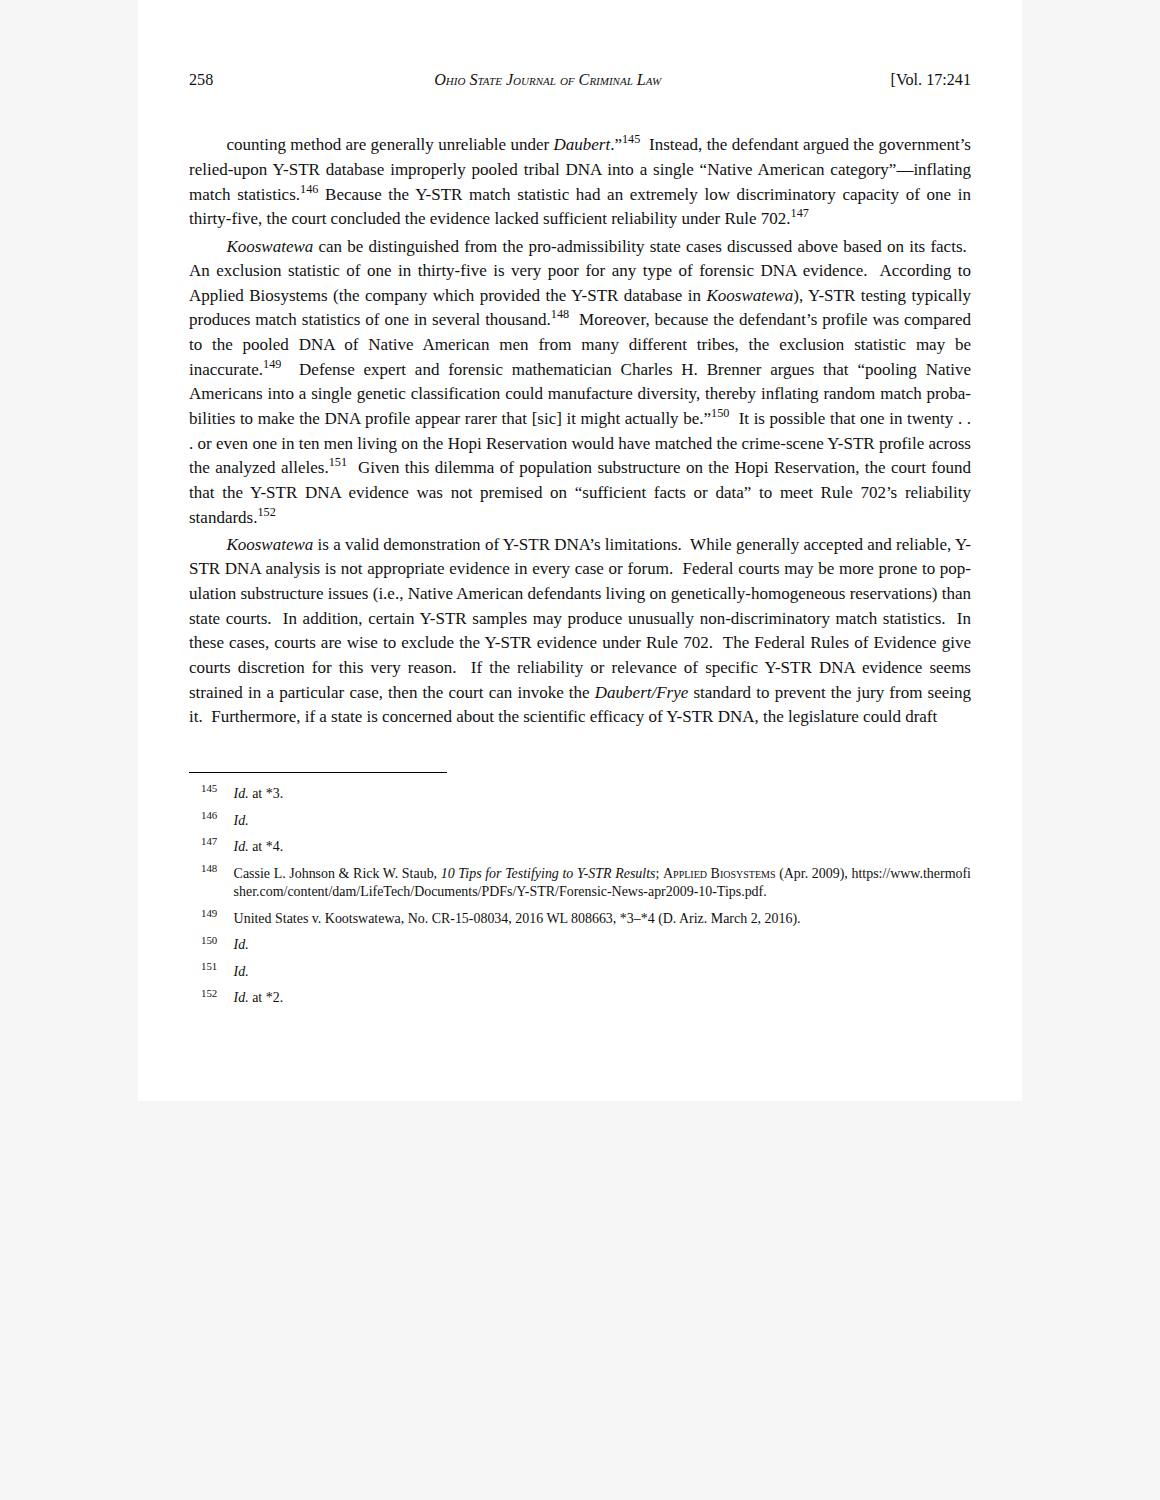258
Ohio State Journal of Criminal Law
[Vol. 17:241
counting method are generally unreliable under Daubert.”145 Instead, the defendant argued the government’s relied-upon Y-STR database improperly pooled tribal DNA into a single “Native American category”—inflating match statistics.146 Because the Y-STR match statistic had an extremely low discriminatory capacity of one in thirty-five, the court concluded the evidence lacked sufficient reliability under Rule 702.147
Kooswatewa can be distinguished from the pro-admissibility state cases discussed above based on its facts. An exclusion statistic of one in thirty-five is very poor for any type of forensic DNA evidence. According to Applied Biosystems (the company which provided the Y-STR database in Kooswatewa), Y-STR testing typically produces match statistics of one in several thousand.148 Moreover, because the defendant’s profile was compared to the pooled DNA of Native American men from many different tribes, the exclusion statistic may be inaccurate.149 Defense expert and forensic mathematician Charles H. Brenner argues that “pooling Native Americans into a single genetic classification could manufacture diversity, thereby inflating random match probabilities to make the DNA profile appear rarer that [sic] it might actually be.”150 It is possible that one in twenty . . . or even one in ten men living on the Hopi Reservation would have matched the crime-scene Y-STR profile across the analyzed alleles.151 Given this dilemma of population substructure on the Hopi Reservation, the court found that the Y-STR DNA evidence was not premised on “sufficient facts or data” to meet Rule 702’s reliability standards.152
Kooswatewa is a valid demonstration of Y-STR DNA’s limitations. While generally accepted and reliable, Y-STR DNA analysis is not appropriate evidence in every case or forum. Federal courts may be more prone to population substructure issues (i.e., Native American defendants living on genetically-homogeneous reservations) than state courts. In addition, certain Y-STR samples may produce unusually non-discriminatory match statistics. In these cases, courts are wise to exclude the Y-STR evidence under Rule 702. The Federal Rules of Evidence give courts discretion for this very reason. If the reliability or relevance of specific Y-STR DNA evidence seems strained in a particular case, then the court can invoke the Daubert/Frye standard to prevent the jury from seeing it. Furthermore, if a state is concerned about the scientific efficacy of Y-STR DNA, the legislature could draft
Id. at *3.
Id.
Id. at *4.
Cassie L. Johnson & Rick W. Staub, 10 Tips for Testifying to Y-STR Results; Applied Biosystems (Apr. 2009), https://www.thermofisher.com/content/dam/LifeTech/Documents/PDFs/Y-STR/Forensic-News-apr2009-10-Tips.pdf.
United States v. Kootswatewa, No. CR-15-08034, 2016 WL 808663, *3–*4 (D. Ariz. March 2, 2016).
Id.
Id.
Id. at *2.